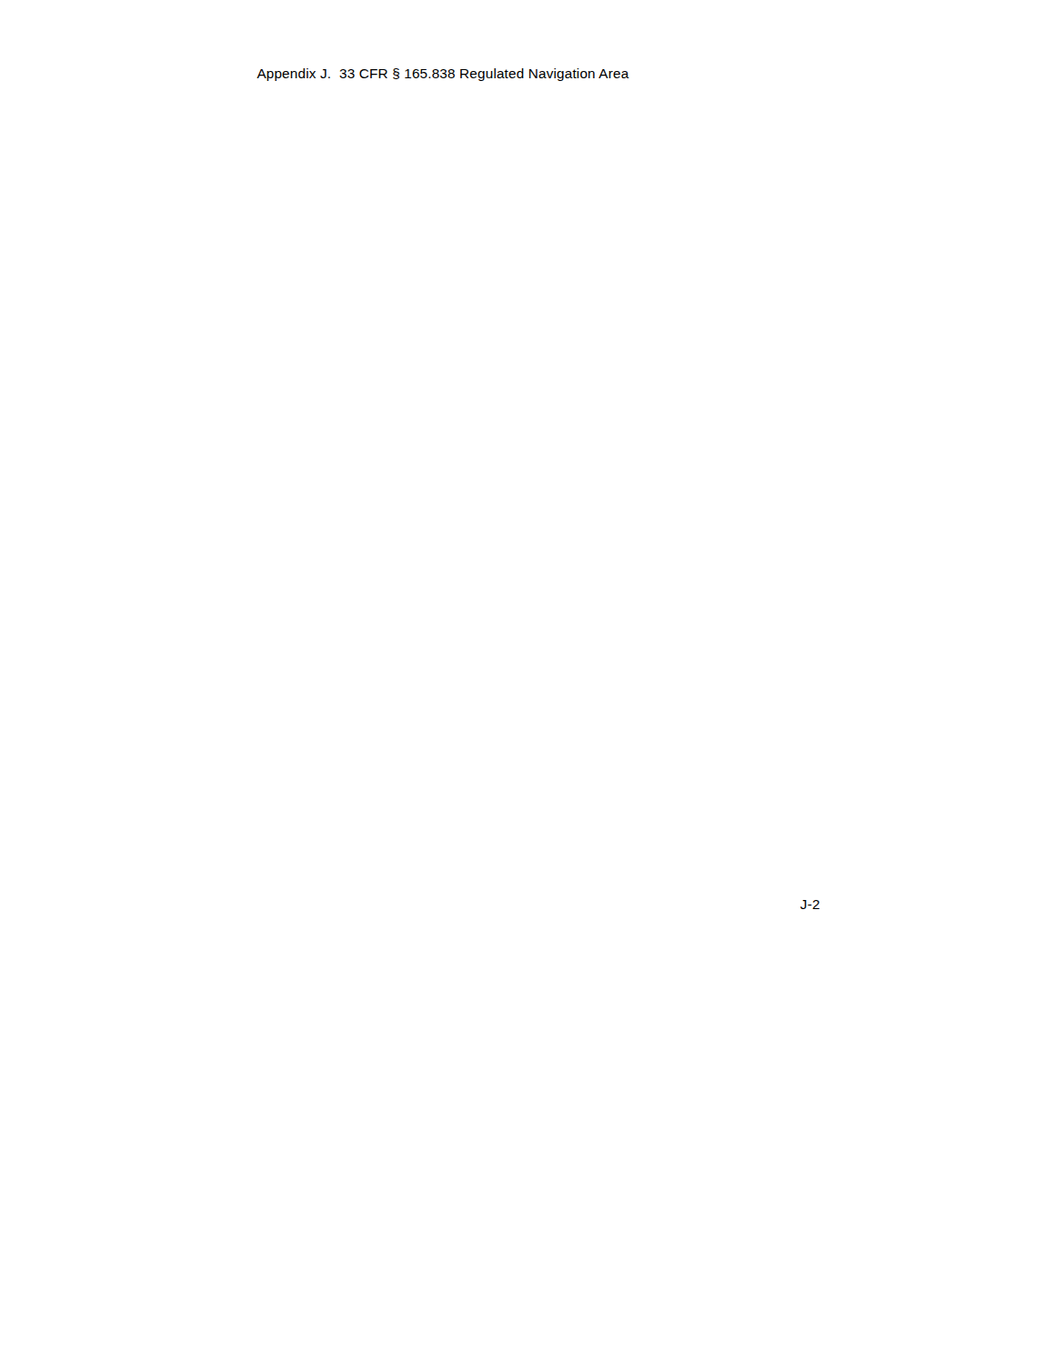Appendix J. 33 CFR § 165.838 Regulated Navigation Area
J-2